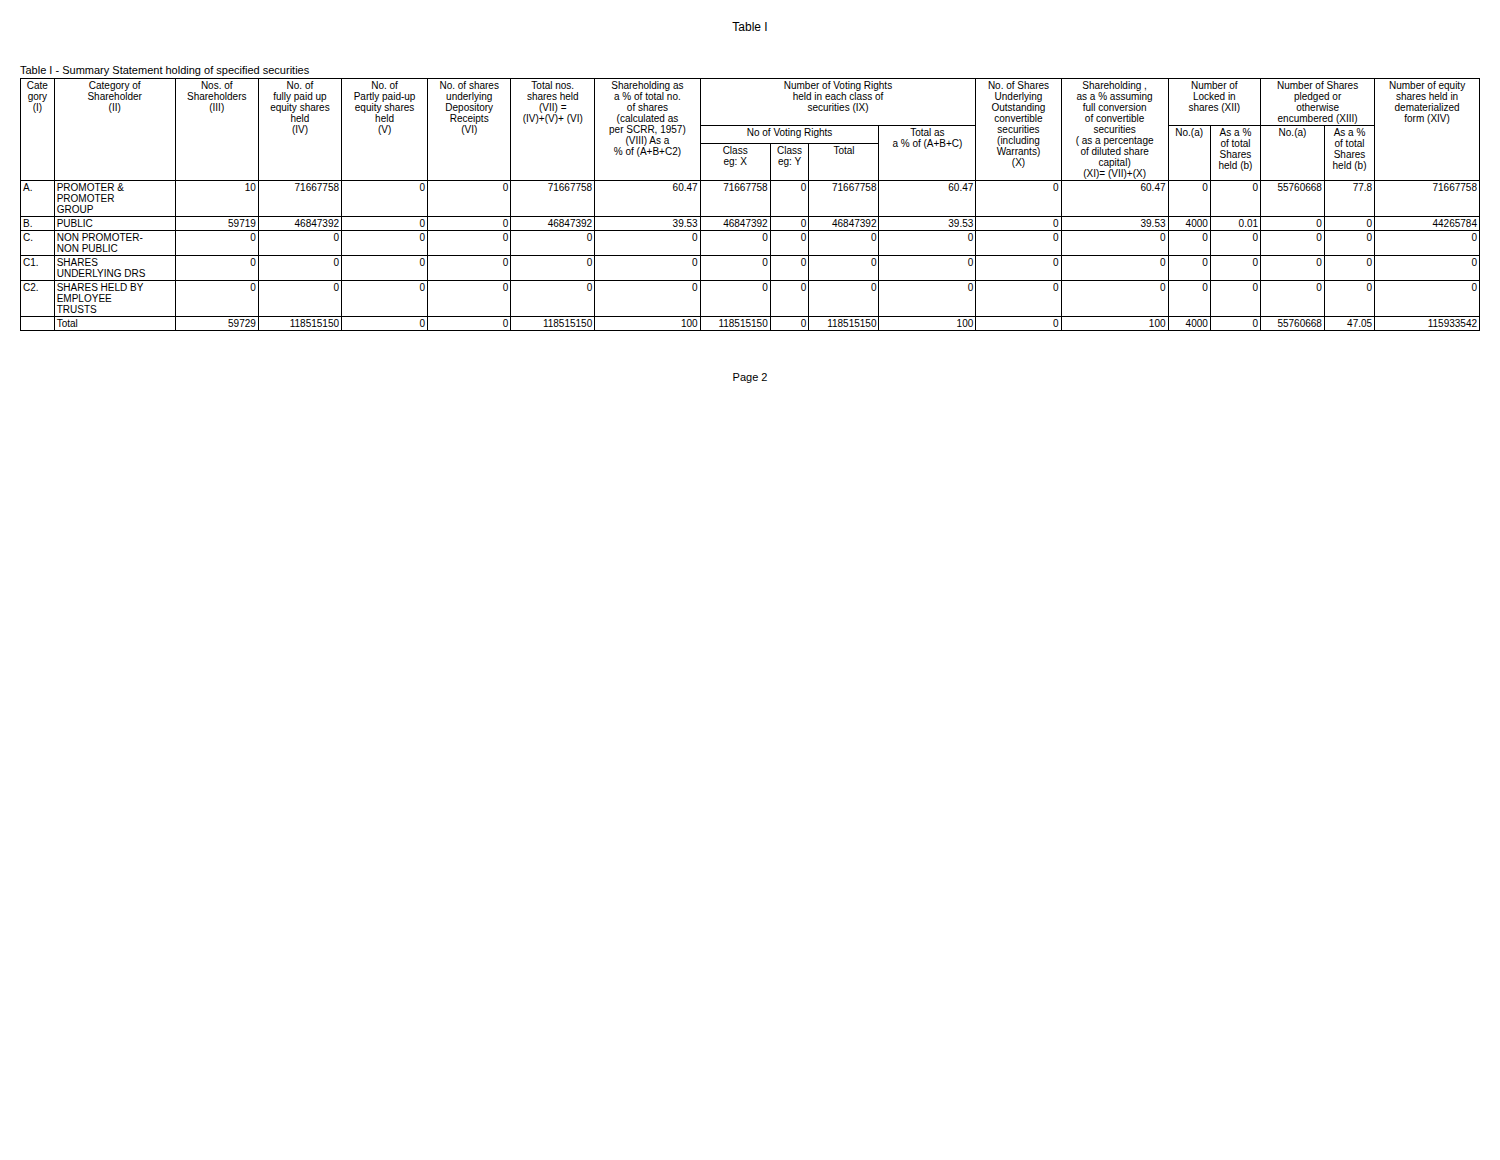Table I
Table I - Summary Statement holding of specified securities
| Cate gory (I) | Category of Shareholder (II) | Nos. of Shareholders (III) | No. of fully paid up equity shares held (IV) | No. of Partly paid-up equity shares held (V) | No. of shares underlying Depository Receipts (VI) | Total nos. shares held (VII) = (IV)+(V)+ (VI) | Shareholding as a % of total no. of shares (calculated as per SCRR, 1957) (VIII) As a % of (A+B+C2) | Number of Voting Rights held in each class of securities (IX) | No. of Shares Underlying Outstanding convertible securities (including Warrants) (X) | Shareholding , as a % assuming full conversion of convertible securities ( as a percentage of diluted share capital) (XI)= (VII)+(X) | Number of Locked in shares (XII) | Number of Shares pledged or otherwise encumbered (XIII) | Number of equity shares held in dematerialized form (XIV) |
| --- | --- | --- | --- | --- | --- | --- | --- | --- | --- | --- | --- | --- | --- |
| No of Voting Rights | Total as a % of (A+B+C) | No.(a) | As a % of total Shares held (b) | No.(a) | As a % of total Shares held (b) |
| Class eg: X | Class eg: Y | Total |
| A. | PROMOTER & PROMOTER GROUP | 10 | 71667758 | 0 | 0 | 71667758 | 60.47 | 71667758 | 0 | 71667758 | 60.47 | 0 | 60.47 | 0 | 0 | 55760668 | 77.8 | 71667758 |
| B. | PUBLIC | 59719 | 46847392 | 0 | 0 | 46847392 | 39.53 | 46847392 | 0 | 46847392 | 39.53 | 0 | 39.53 | 4000 | 0.01 | 0 | 0 | 44265784 |
| C. | NON PROMOTER- NON PUBLIC | 0 | 0 | 0 | 0 | 0 | 0 | 0 | 0 | 0 | 0 | 0 | 0 | 0 | 0 | 0 | 0 | 0 |
| C1. | SHARES UNDERLYING DRS | 0 | 0 | 0 | 0 | 0 | 0 | 0 | 0 | 0 | 0 | 0 | 0 | 0 | 0 | 0 | 0 | 0 |
| C2. | SHARES HELD BY EMPLOYEE TRUSTS | 0 | 0 | 0 | 0 | 0 | 0 | 0 | 0 | 0 | 0 | 0 | 0 | 0 | 0 | 0 | 0 | 0 |
| | Total | 59729 | 118515150 | 0 | 0 | 118515150 | 100 | 118515150 | 0 | 118515150 | 100 | 0 | 100 | 4000 | 0 | 55760668 | 47.05 | 115933542 |
Page 2